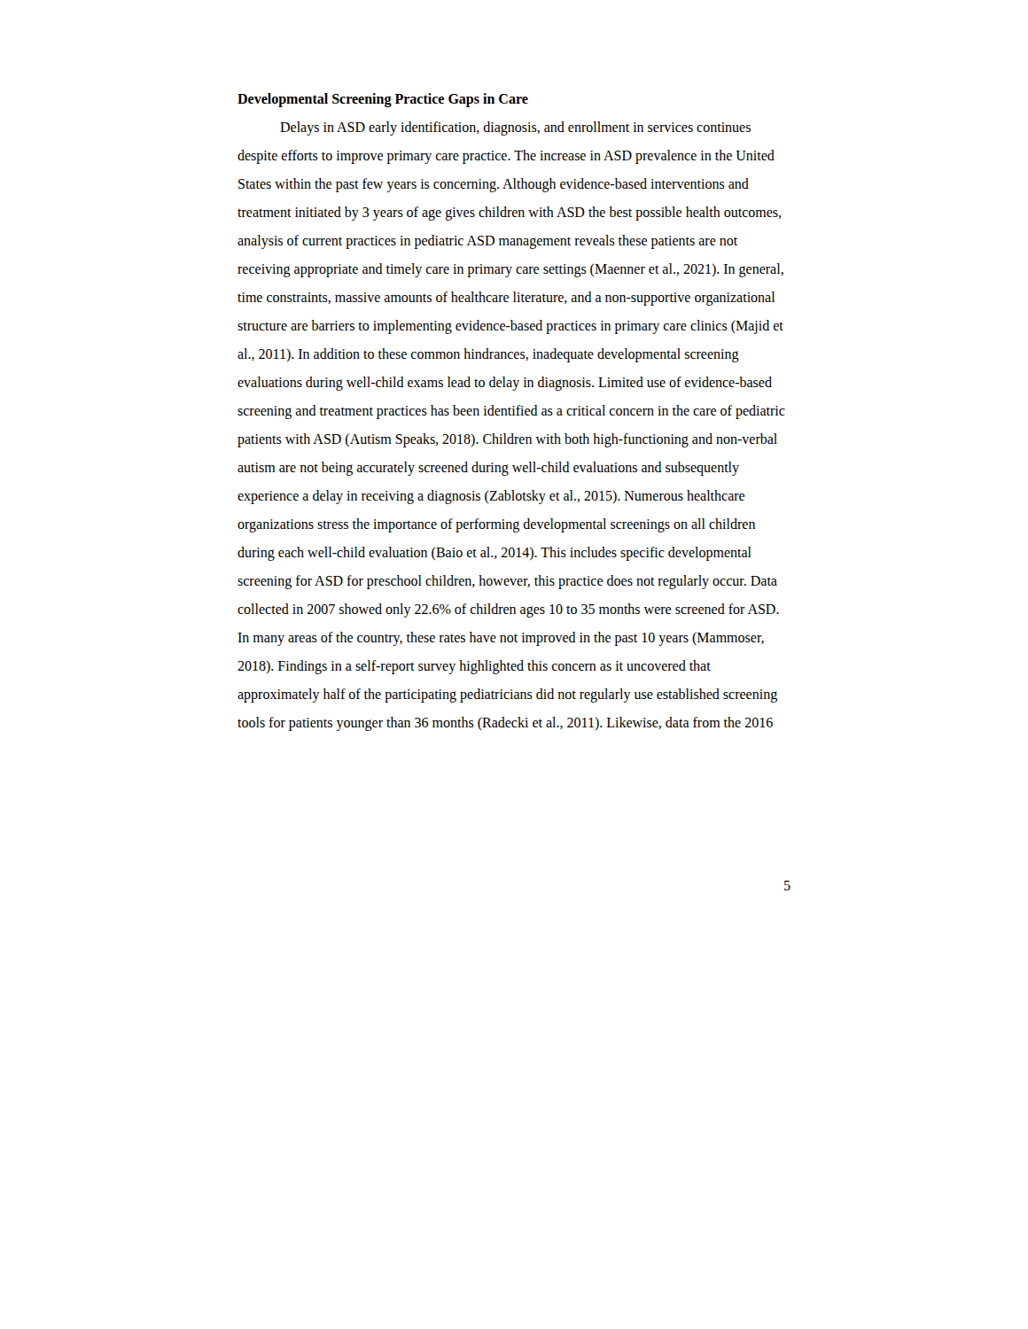Developmental Screening Practice Gaps in Care
Delays in ASD early identification, diagnosis, and enrollment in services continues despite efforts to improve primary care practice. The increase in ASD prevalence in the United States within the past few years is concerning. Although evidence-based interventions and treatment initiated by 3 years of age gives children with ASD the best possible health outcomes, analysis of current practices in pediatric ASD management reveals these patients are not receiving appropriate and timely care in primary care settings (Maenner et al., 2021). In general, time constraints, massive amounts of healthcare literature, and a non-supportive organizational structure are barriers to implementing evidence-based practices in primary care clinics (Majid et al., 2011). In addition to these common hindrances, inadequate developmental screening evaluations during well-child exams lead to delay in diagnosis. Limited use of evidence-based screening and treatment practices has been identified as a critical concern in the care of pediatric patients with ASD (Autism Speaks, 2018). Children with both high-functioning and non-verbal autism are not being accurately screened during well-child evaluations and subsequently experience a delay in receiving a diagnosis (Zablotsky et al., 2015). Numerous healthcare organizations stress the importance of performing developmental screenings on all children during each well-child evaluation (Baio et al., 2014). This includes specific developmental screening for ASD for preschool children, however, this practice does not regularly occur. Data collected in 2007 showed only 22.6% of children ages 10 to 35 months were screened for ASD. In many areas of the country, these rates have not improved in the past 10 years (Mammoser, 2018). Findings in a self-report survey highlighted this concern as it uncovered that approximately half of the participating pediatricians did not regularly use established screening tools for patients younger than 36 months (Radecki et al., 2011). Likewise, data from the 2016
5